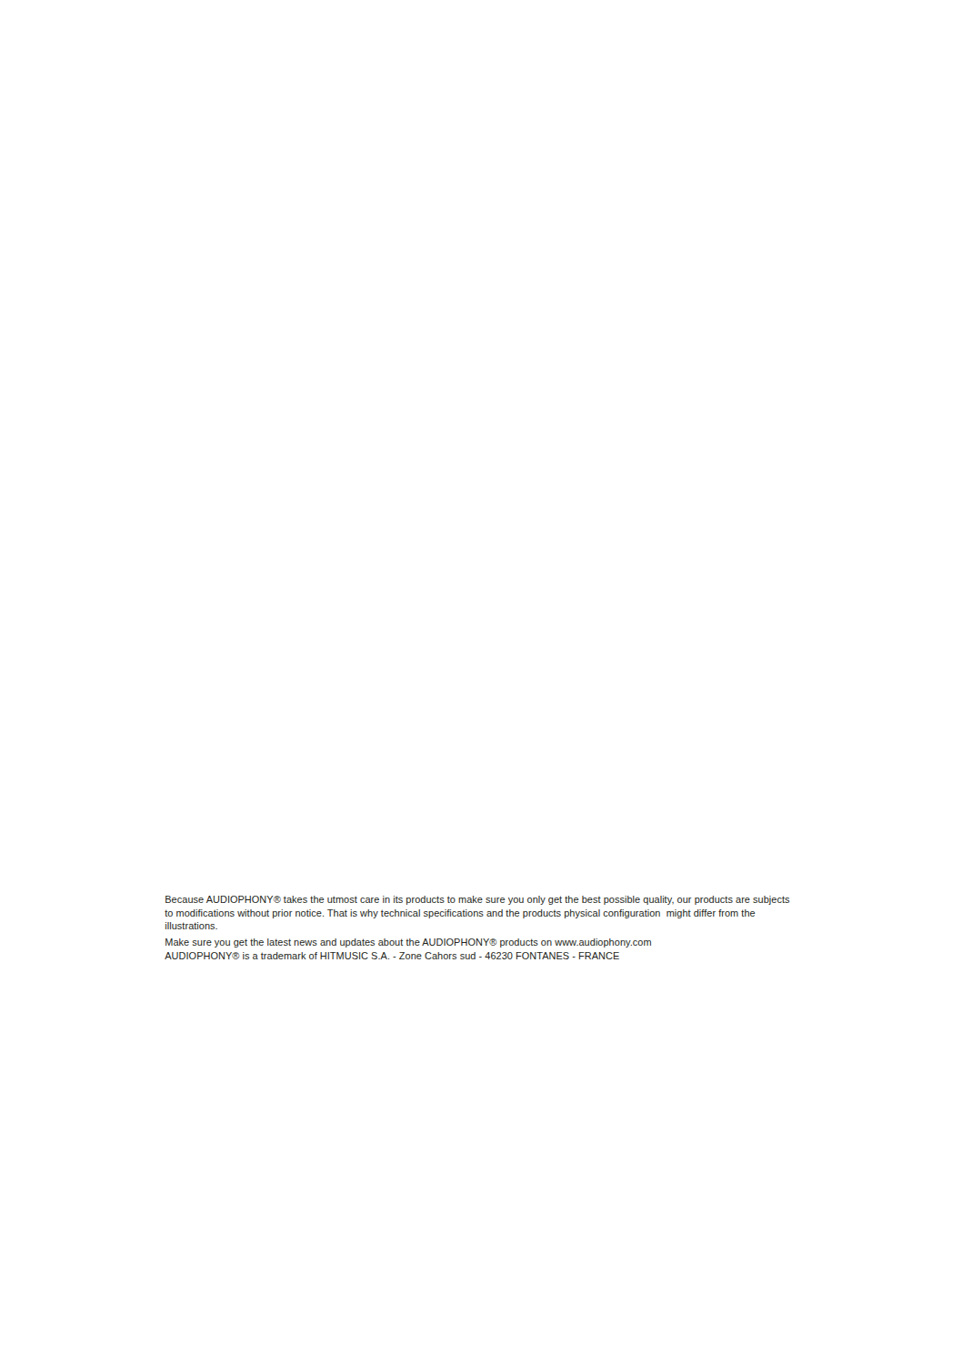Because AUDIOPHONY® takes the utmost care in its products to make sure you only get the best possible quality, our products are subjects to modifications without prior notice. That is why technical specifications and the products physical configuration might differ from the illustrations.
Make sure you get the latest news and updates about the AUDIOPHONY® products on www.audiophony.com
AUDIOPHONY® is a trademark of HITMUSIC S.A. - Zone Cahors sud - 46230 FONTANES - FRANCE